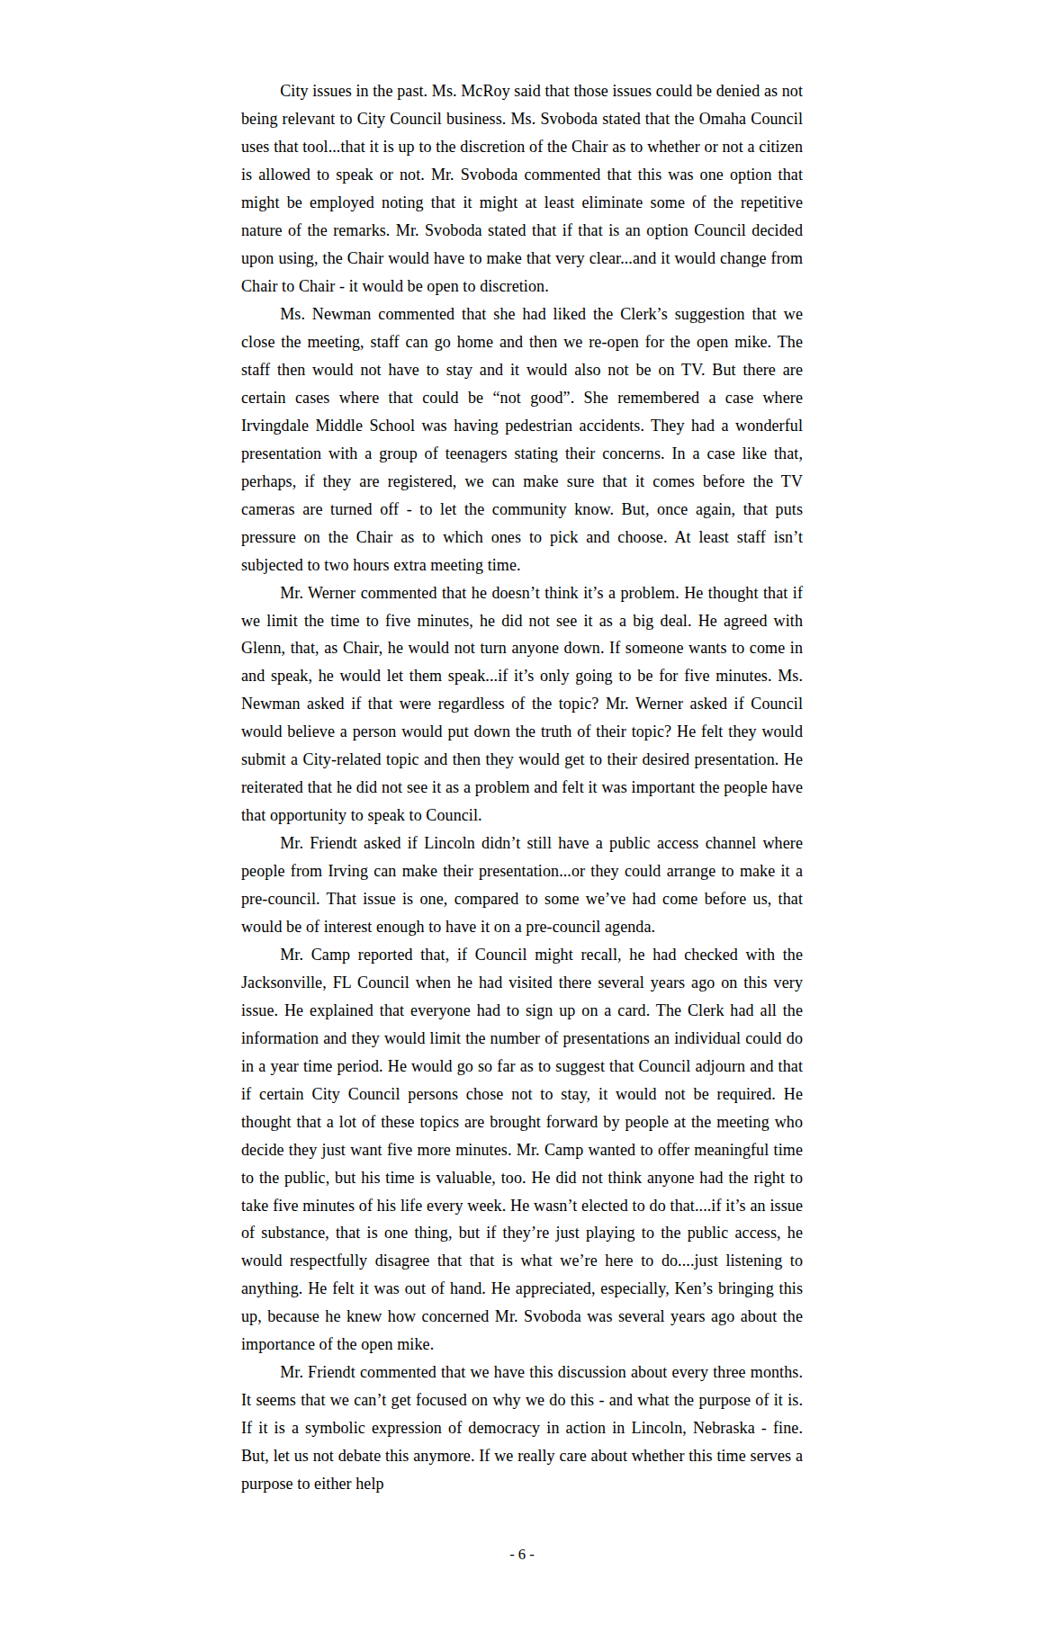City issues in the past. Ms. McRoy said that those issues could be denied as not being relevant to City Council business. Ms. Svoboda stated that the Omaha Council uses that tool...that it is up to the discretion of the Chair as to whether or not a citizen is allowed to speak or not. Mr. Svoboda commented that this was one option that might be employed noting that it might at least eliminate some of the repetitive nature of the remarks. Mr. Svoboda stated that if that is an option Council decided upon using, the Chair would have to make that very clear...and it would change from Chair to Chair - it would be open to discretion.
Ms. Newman commented that she had liked the Clerk’s suggestion that we close the meeting, staff can go home and then we re-open for the open mike. The staff then would not have to stay and it would also not be on TV. But there are certain cases where that could be “not good”. She remembered a case where Irvingdale Middle School was having pedestrian accidents. They had a wonderful presentation with a group of teenagers stating their concerns. In a case like that, perhaps, if they are registered, we can make sure that it comes before the TV cameras are turned off - to let the community know. But, once again, that puts pressure on the Chair as to which ones to pick and choose. At least staff isn’t subjected to two hours extra meeting time.
Mr. Werner commented that he doesn’t think it’s a problem. He thought that if we limit the time to five minutes, he did not see it as a big deal. He agreed with Glenn, that, as Chair, he would not turn anyone down. If someone wants to come in and speak, he would let them speak...if it’s only going to be for five minutes. Ms. Newman asked if that were regardless of the topic? Mr. Werner asked if Council would believe a person would put down the truth of their topic? He felt they would submit a City-related topic and then they would get to their desired presentation. He reiterated that he did not see it as a problem and felt it was important the people have that opportunity to speak to Council.
Mr. Friendt asked if Lincoln didn’t still have a public access channel where people from Irving can make their presentation...or they could arrange to make it a pre-council. That issue is one, compared to some we’ve had come before us, that would be of interest enough to have it on a pre-council agenda.
Mr. Camp reported that, if Council might recall, he had checked with the Jacksonville, FL Council when he had visited there several years ago on this very issue. He explained that everyone had to sign up on a card. The Clerk had all the information and they would limit the number of presentations an individual could do in a year time period. He would go so far as to suggest that Council adjourn and that if certain City Council persons chose not to stay, it would not be required. He thought that a lot of these topics are brought forward by people at the meeting who decide they just want five more minutes. Mr. Camp wanted to offer meaningful time to the public, but his time is valuable, too. He did not think anyone had the right to take five minutes of his life every week. He wasn’t elected to do that....if it’s an issue of substance, that is one thing, but if they’re just playing to the public access, he would respectfully disagree that that is what we’re here to do....just listening to anything. He felt it was out of hand. He appreciated, especially, Ken’s bringing this up, because he knew how concerned Mr. Svoboda was several years ago about the importance of the open mike.
Mr. Friendt commented that we have this discussion about every three months. It seems that we can’t get focused on why we do this - and what the purpose of it is. If it is a symbolic expression of democracy in action in Lincoln, Nebraska - fine. But, let us not debate this anymore. If we really care about whether this time serves a purpose to either help
- 6 -